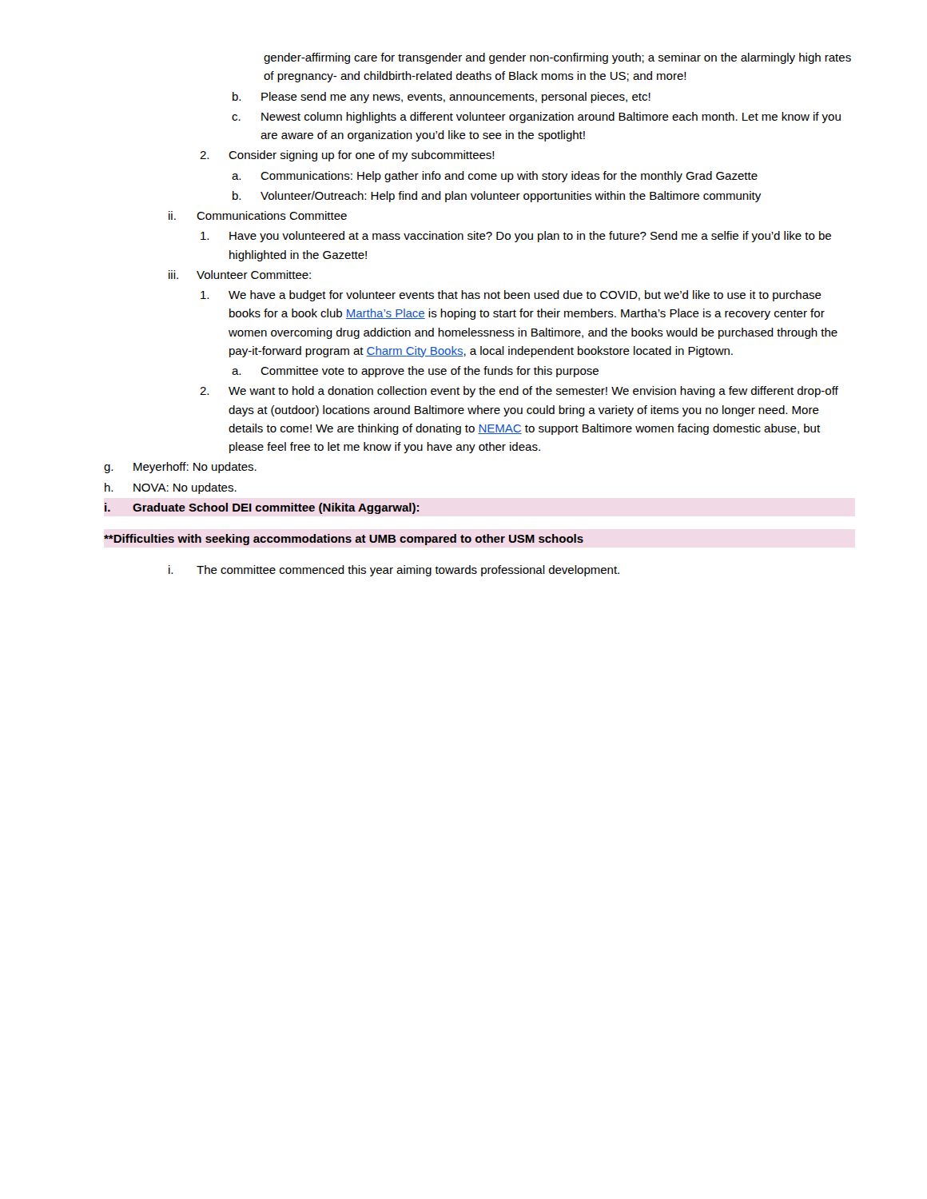gender-affirming care for transgender and gender non-confirming youth; a seminar on the alarmingly high rates of pregnancy- and childbirth-related deaths of Black moms in the US; and more!
b.
Please send me any news, events, announcements, personal pieces, etc!
c.
Newest column highlights a different volunteer organization around Baltimore each month. Let me know if you are aware of an organization you’d like to see in the spotlight!
2.
Consider signing up for one of my subcommittees!
a.
Communications: Help gather info and come up with story ideas for the monthly Grad Gazette
b.
Volunteer/Outreach: Help find and plan volunteer opportunities within the Baltimore community
ii.
Communications Committee
1.
Have you volunteered at a mass vaccination site? Do you plan to in the future? Send me a selfie if you’d like to be highlighted in the Gazette!
iii.
Volunteer Committee:
1.
We have a budget for volunteer events that has not been used due to COVID, but we’d like to use it to purchase books for a book club Martha’s Place is hoping to start for their members. Martha’s Place is a recovery center for women overcoming drug addiction and homelessness in Baltimore, and the books would be purchased through the pay-it-forward program at Charm City Books, a local independent bookstore located in Pigtown.
a.
Committee vote to approve the use of the funds for this purpose
2.
We want to hold a donation collection event by the end of the semester! We envision having a few different drop-off days at (outdoor) locations around Baltimore where you could bring a variety of items you no longer need. More details to come! We are thinking of donating to NEMAC to support Baltimore women facing domestic abuse, but please feel free to let me know if you have any other ideas.
g.
Meyerhoff: No updates.
h.
NOVA: No updates.
i.
Graduate School DEI committee (Nikita Aggarwal):
**Difficulties with seeking accommodations at UMB compared to other USM schools
i.
The committee commenced this year aiming towards professional development.